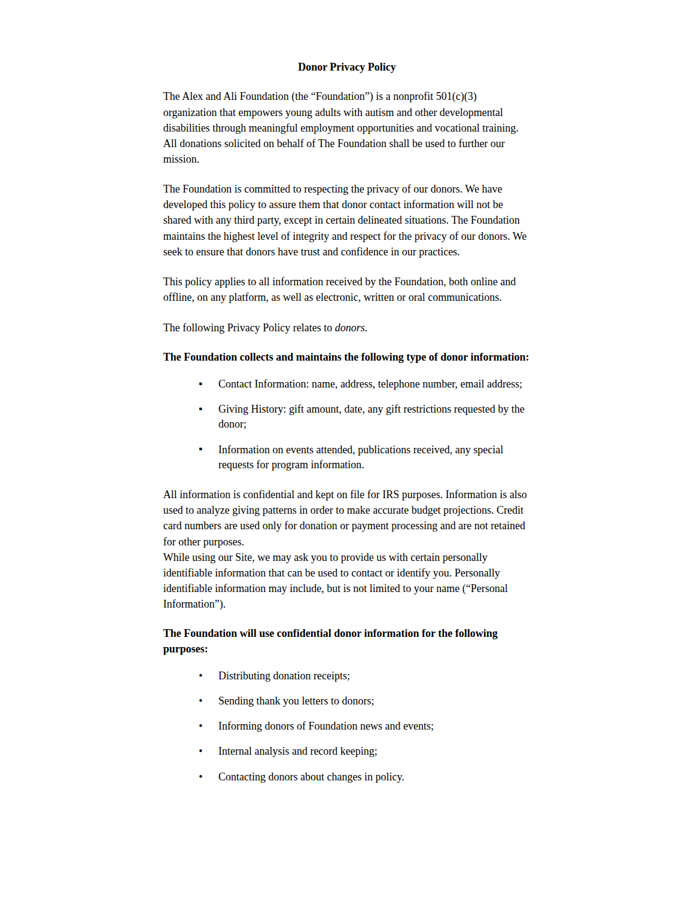Donor Privacy Policy
The Alex and Ali Foundation (the “Foundation”) is a nonprofit 501(c)(3) organization that empowers young adults with autism and other developmental disabilities through meaningful employment opportunities and vocational training. All donations solicited on behalf of The Foundation shall be used to further our mission.
The Foundation is committed to respecting the privacy of our donors. We have developed this policy to assure them that donor contact information will not be shared with any third party, except in certain delineated situations. The Foundation maintains the highest level of integrity and respect for the privacy of our donors. We seek to ensure that donors have trust and confidence in our practices.
This policy applies to all information received by the Foundation, both online and offline, on any platform, as well as electronic, written or oral communications.
The following Privacy Policy relates to donors.
The Foundation collects and maintains the following type of donor information:
Contact Information: name, address, telephone number, email address;
Giving History: gift amount, date, any gift restrictions requested by the donor;
Information on events attended, publications received, any special requests for program information.
All information is confidential and kept on file for IRS purposes. Information is also used to analyze giving patterns in order to make accurate budget projections. Credit card numbers are used only for donation or payment processing and are not retained for other purposes.
While using our Site, we may ask you to provide us with certain personally identifiable information that can be used to contact or identify you. Personally identifiable information may include, but is not limited to your name (“Personal Information”).
The Foundation will use confidential donor information for the following purposes:
Distributing donation receipts;
Sending thank you letters to donors;
Informing donors of Foundation news and events;
Internal analysis and record keeping;
Contacting donors about changes in policy.